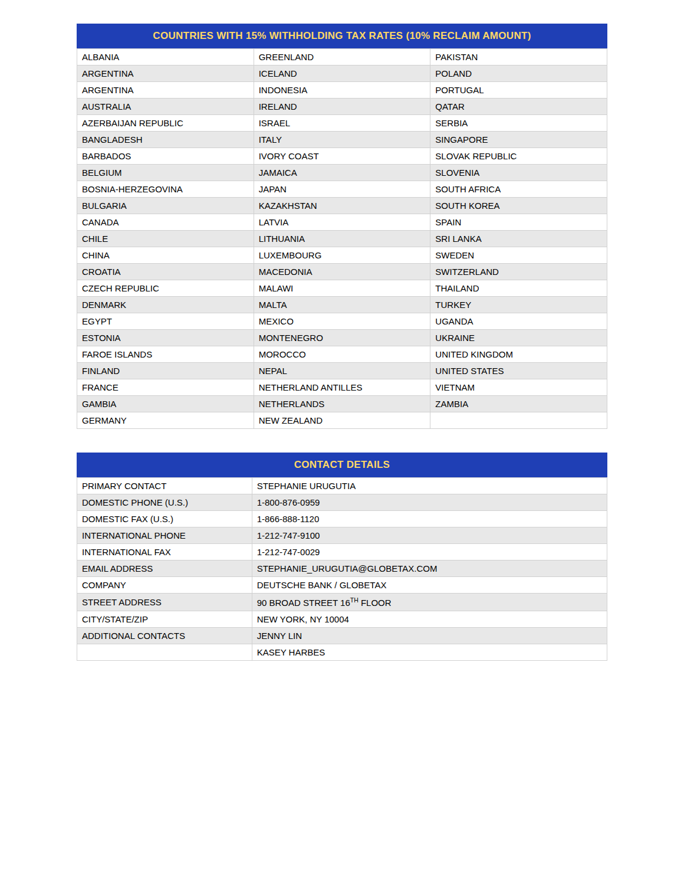COUNTRIES WITH 15% WITHHOLDING TAX RATES (10% RECLAIM AMOUNT)
| ALBANIA | GREENLAND | PAKISTAN |
| ARGENTINA | ICELAND | POLAND |
| ARGENTINA | INDONESIA | PORTUGAL |
| AUSTRALIA | IRELAND | QATAR |
| AZERBAIJAN REPUBLIC | ISRAEL | SERBIA |
| BANGLADESH | ITALY | SINGAPORE |
| BARBADOS | IVORY COAST | SLOVAK REPUBLIC |
| BELGIUM | JAMAICA | SLOVENIA |
| BOSNIA-HERZEGOVINA | JAPAN | SOUTH AFRICA |
| BULGARIA | KAZAKHSTAN | SOUTH KOREA |
| CANADA | LATVIA | SPAIN |
| CHILE | LITHUANIA | SRI LANKA |
| CHINA | LUXEMBOURG | SWEDEN |
| CROATIA | MACEDONIA | SWITZERLAND |
| CZECH REPUBLIC | MALAWI | THAILAND |
| DENMARK | MALTA | TURKEY |
| EGYPT | MEXICO | UGANDA |
| ESTONIA | MONTENEGRO | UKRAINE |
| FAROE ISLANDS | MOROCCO | UNITED KINGDOM |
| FINLAND | NEPAL | UNITED STATES |
| FRANCE | NETHERLAND ANTILLES | VIETNAM |
| GAMBIA | NETHERLANDS | ZAMBIA |
| GERMANY | NEW ZEALAND | |
CONTACT DETAILS
| PRIMARY CONTACT | STEPHANIE URUGUTIA |
| DOMESTIC PHONE (U.S.) | 1-800-876-0959 |
| DOMESTIC FAX (U.S.) | 1-866-888-1120 |
| INTERNATIONAL PHONE | 1-212-747-9100 |
| INTERNATIONAL FAX | 1-212-747-0029 |
| EMAIL ADDRESS | STEPHANIE_URUGUTIA@GLOBETAX.COM |
| COMPANY | DEUTSCHE BANK / GLOBETAX |
| STREET ADDRESS | 90 BROAD STREET 16 TH FLOOR |
| CITY/STATE/ZIP | NEW YORK, NY 10004 |
| ADDITIONAL CONTACTS | JENNY LIN |
| | KASEY HARBES |